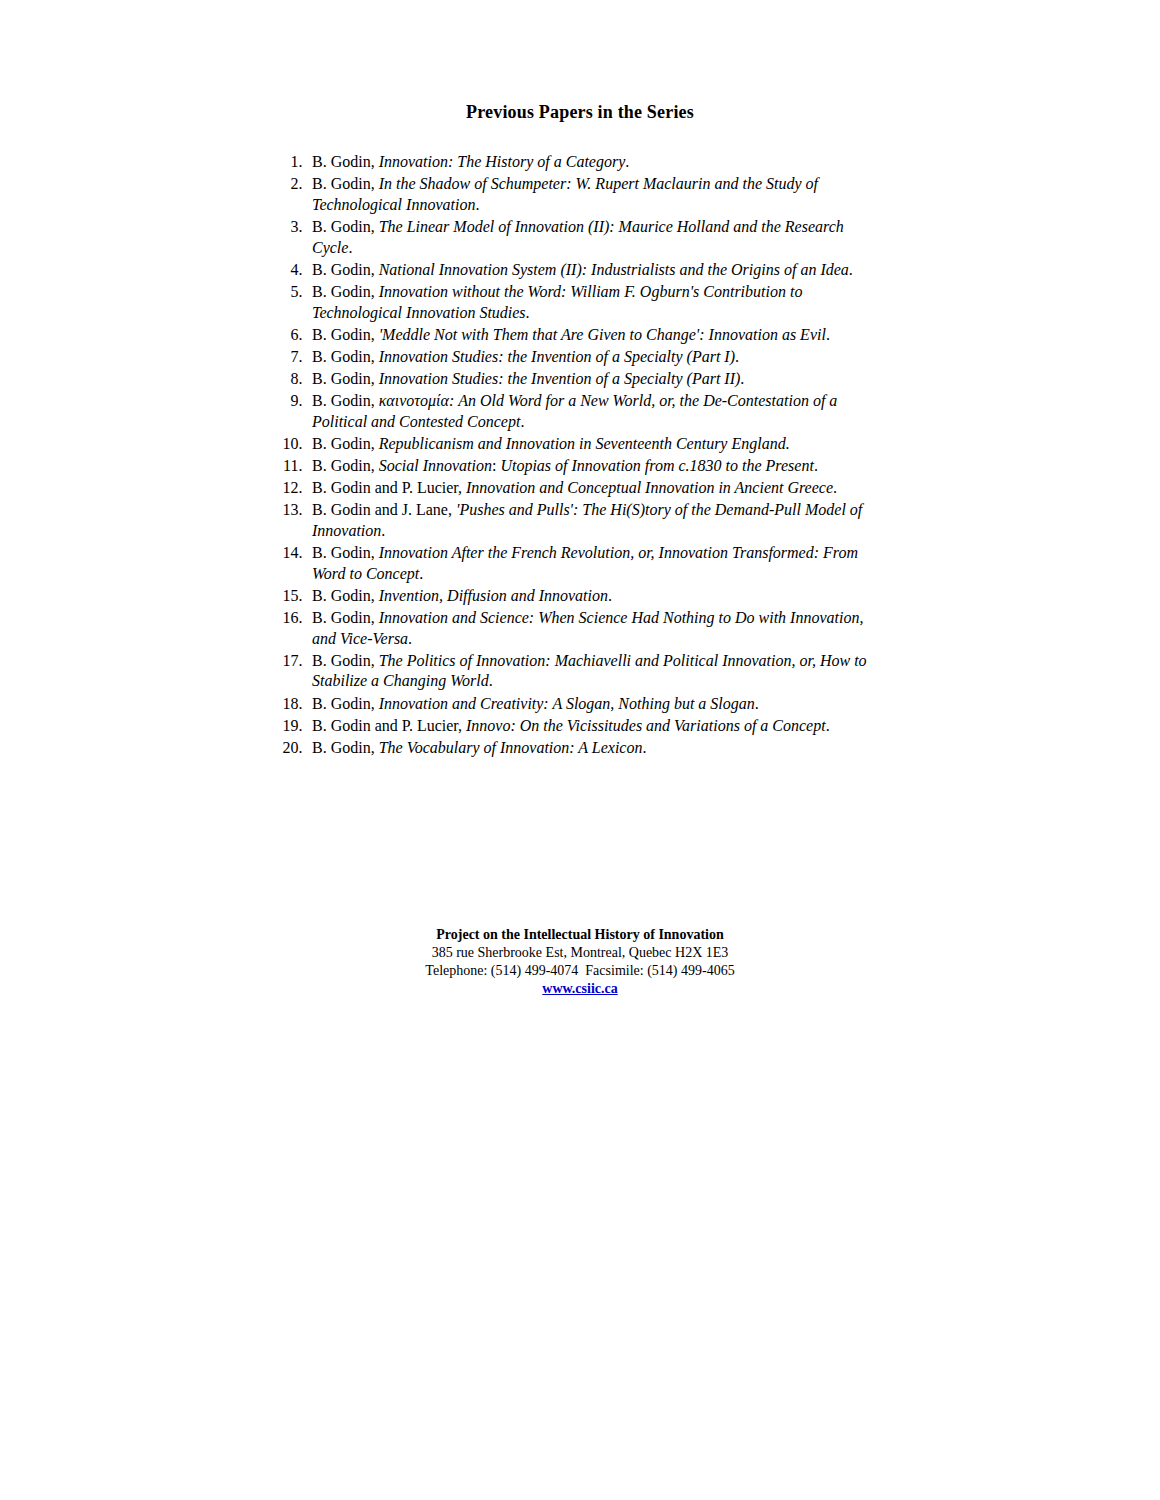Previous Papers in the Series
B. Godin, Innovation: The History of a Category.
B. Godin, In the Shadow of Schumpeter: W. Rupert Maclaurin and the Study of Technological Innovation.
B. Godin, The Linear Model of Innovation (II): Maurice Holland and the Research Cycle.
B. Godin, National Innovation System (II): Industrialists and the Origins of an Idea.
B. Godin, Innovation without the Word: William F. Ogburn's Contribution to Technological Innovation Studies.
B. Godin, 'Meddle Not with Them that Are Given to Change': Innovation as Evil.
B. Godin, Innovation Studies: the Invention of a Specialty (Part I).
B. Godin, Innovation Studies: the Invention of a Specialty (Part II).
B. Godin, καινοτομία: An Old Word for a New World, or, the De-Contestation of a Political and Contested Concept.
B. Godin, Republicanism and Innovation in Seventeenth Century England.
B. Godin, Social Innovation: Utopias of Innovation from c.1830 to the Present.
B. Godin and P. Lucier, Innovation and Conceptual Innovation in Ancient Greece.
B. Godin and J. Lane, 'Pushes and Pulls': The Hi(S)tory of the Demand-Pull Model of Innovation.
B. Godin, Innovation After the French Revolution, or, Innovation Transformed: From Word to Concept.
B. Godin, Invention, Diffusion and Innovation.
B. Godin, Innovation and Science: When Science Had Nothing to Do with Innovation, and Vice-Versa.
B. Godin, The Politics of Innovation: Machiavelli and Political Innovation, or, How to Stabilize a Changing World.
B. Godin, Innovation and Creativity: A Slogan, Nothing but a Slogan.
B. Godin and P. Lucier, Innovo: On the Vicissitudes and Variations of a Concept.
B. Godin, The Vocabulary of Innovation: A Lexicon.
Project on the Intellectual History of Innovation
385 rue Sherbrooke Est, Montreal, Quebec H2X 1E3
Telephone: (514) 499-4074 Facsimile: (514) 499-4065
www.csiic.ca